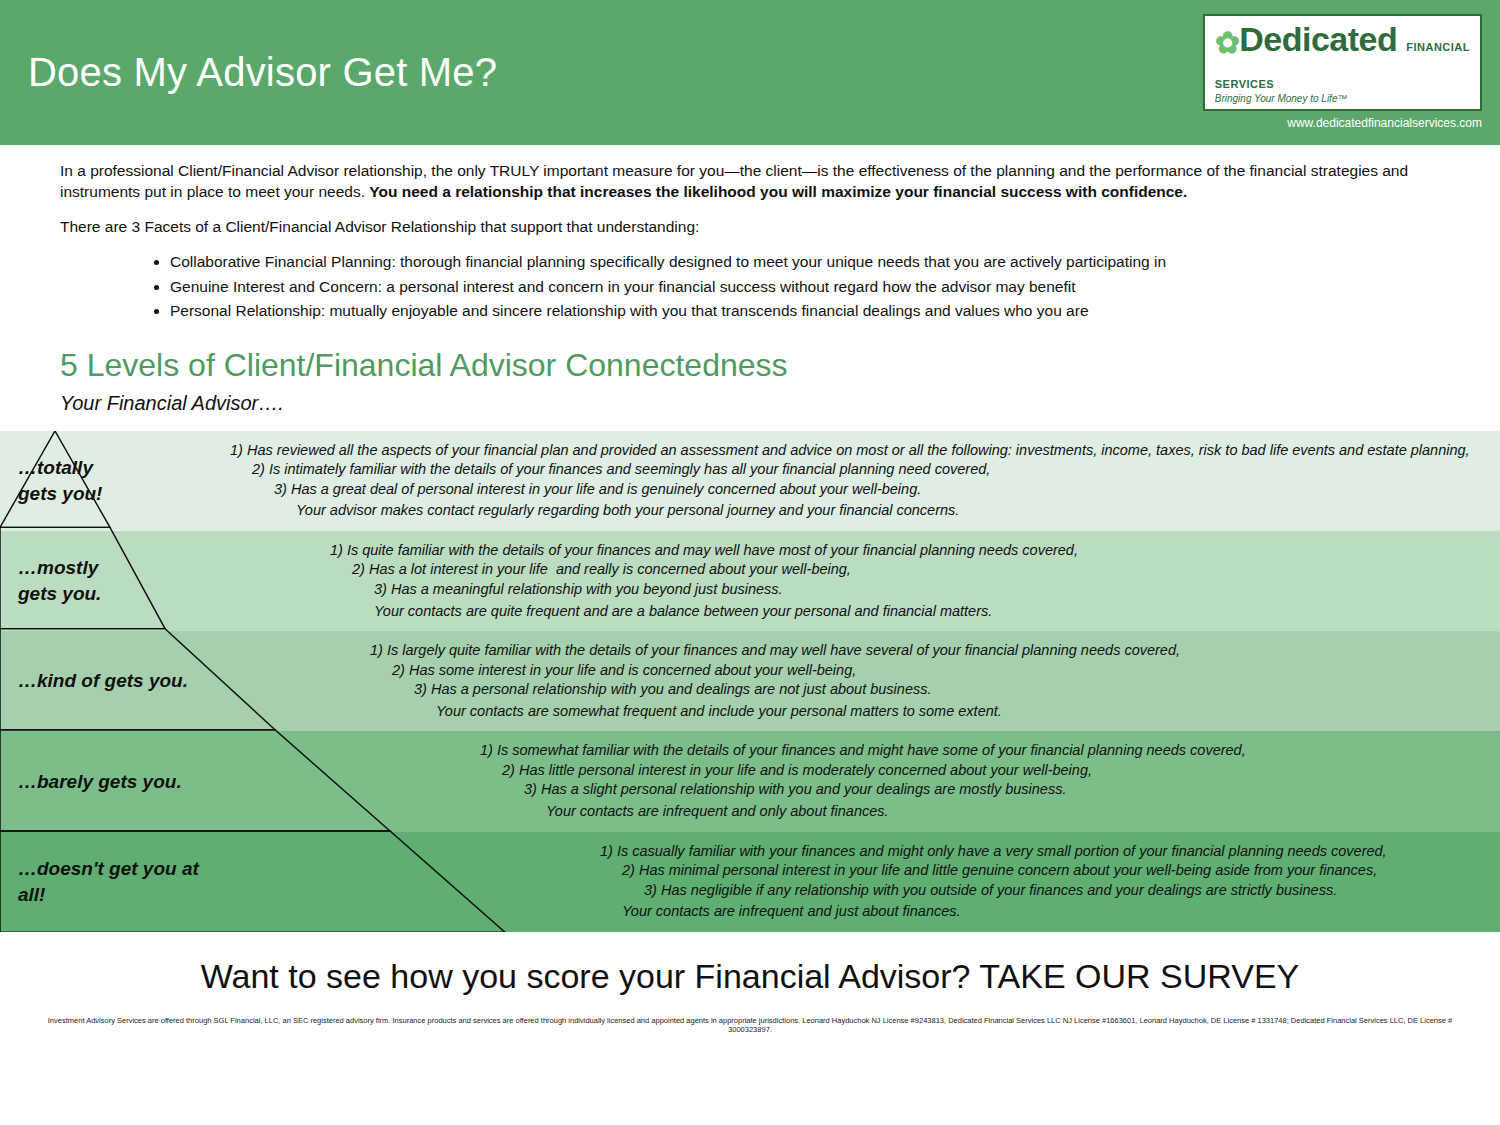Does My Advisor Get Me?
✿Dedicated FINANCIAL
SERVICES
Bringing Your Money to Life™
www.dedicatedfinancialservices.com
In a professional Client/Financial Advisor relationship, the only TRULY important measure for you—the client—is the effectiveness of the planning and the performance of the financial strategies and instruments put in place to meet your needs. You need a relationship that increases the likelihood you will maximize your financial success with confidence.
There are 3 Facets of a Client/Financial Advisor Relationship that support that understanding:
Collaborative Financial Planning: thorough financial planning specifically designed to meet your unique needs that you are actively participating in
Genuine Interest and Concern: a personal interest and concern in your financial success without regard how the advisor may benefit
Personal Relationship: mutually enjoyable and sincere relationship with you that transcends financial dealings and values who you are
5 Levels of Client/Financial Advisor Connectedness
Your Financial Advisor….
…totally
gets you!
1) Has reviewed all the aspects of your financial plan and provided an assessment and advice on most or all the following: investments, income, taxes, risk to bad life events and estate planning,
2) Is intimately familiar with the details of your finances and seemingly has all your financial planning need covered,
3) Has a great deal of personal interest in your life and is genuinely concerned about your well-being.
Your advisor makes contact regularly regarding both your personal journey and your financial concerns.
…mostly
gets you.
1) Is quite familiar with the details of your finances and may well have most of your financial planning needs covered,
2) Has a lot interest in your life and really is concerned about your well-being,
3) Has a meaningful relationship with you beyond just business.
Your contacts are quite frequent and are a balance between your personal and financial matters.
…kind of gets you.
1) Is largely quite familiar with the details of your finances and may well have several of your financial planning needs covered,
2) Has some interest in your life and is concerned about your well-being,
3) Has a personal relationship with you and dealings are not just about business.
Your contacts are somewhat frequent and include your personal matters to some extent.
…barely gets you.
1) Is somewhat familiar with the details of your finances and might have some of your financial planning needs covered,
2) Has little personal interest in your life and is moderately concerned about your well-being,
3) Has a slight personal relationship with you and your dealings are mostly business.
Your contacts are infrequent and only about finances.
…doesn't get you at all!
1) Is casually familiar with your finances and might only have a very small portion of your financial planning needs covered,
2) Has minimal personal interest in your life and little genuine concern about your well-being aside from your finances,
3) Has negligible if any relationship with you outside of your finances and your dealings are strictly business.
Your contacts are infrequent and just about finances.
Want to see how you score your Financial Advisor? TAKE OUR SURVEY
Investment Advisory Services are offered through SGL Financial, LLC, an SEC registered advisory firm. Insurance products and services are offered through individually licensed and appointed agents in appropriate jurisdictions. Leonard Hayduchok NJ License #9243813, Dedicated Financial Services LLC NJ License #1663601, Leonard Hayduchok, DE License # 1331748; Dedicated Financial Services LLC, DE License # 3000323897.